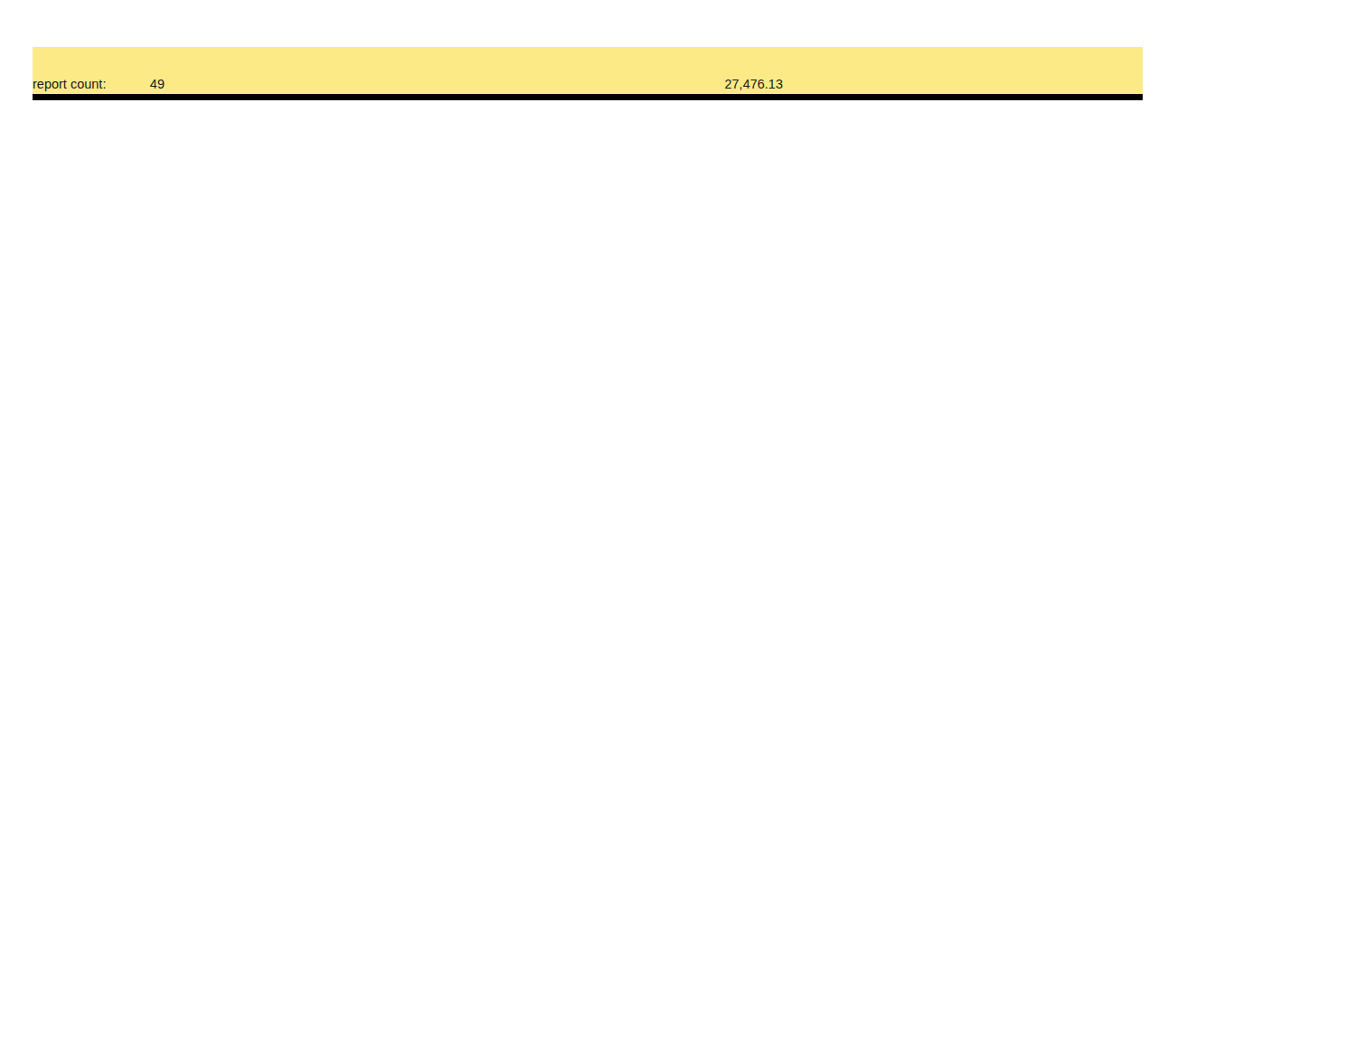report count: 49 27,476.13